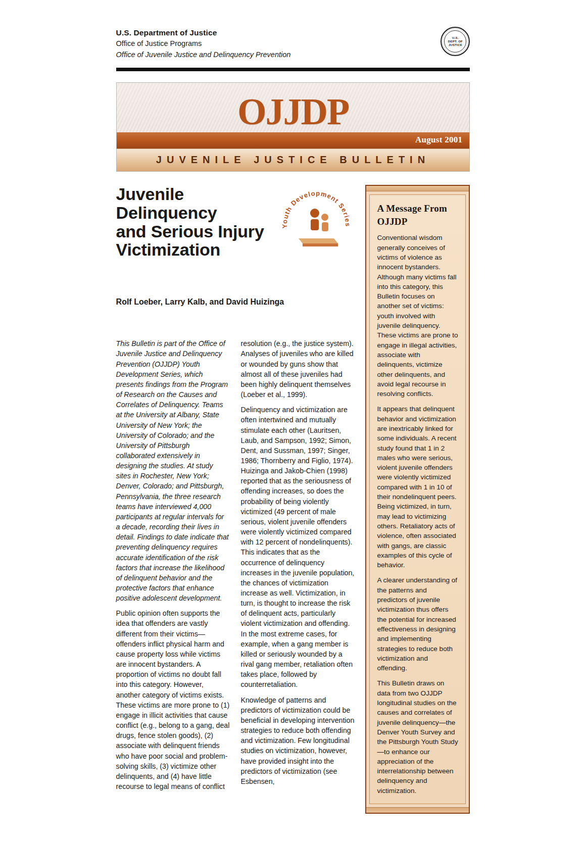U.S. Department of Justice
Office of Justice Programs
Office of Juvenile Justice and Delinquency Prevention
U.S.
DEPT. OF
JUSTICE
OJJDP
August 2001
JUVENILE JUSTICE BULLETIN
Juvenile Delinquency
and Serious Injury
Victimization
Youth Development Series
Rolf Loeber, Larry Kalb, and David Huizinga
This Bulletin is part of the Office of Juvenile Justice and Delinquency Prevention (OJJDP) Youth Development Series, which presents findings from the Program of Research on the Causes and Correlates of Delinquency. Teams at the University at Albany, State University of New York; the University of Colorado; and the University of Pittsburgh collaborated extensively in designing the studies. At study sites in Rochester, New York; Denver, Colorado; and Pittsburgh, Pennsylvania, the three research teams have interviewed 4,000 participants at regular intervals for a decade, recording their lives in detail. Findings to date indicate that preventing delinquency requires accurate identification of the risk factors that increase the likelihood of delinquent behavior and the protective factors that enhance positive adolescent development.
Public opinion often supports the idea that offenders are vastly different from their victims—offenders inflict physical harm and cause property loss while victims are innocent bystanders. A proportion of victims no doubt fall into this category. However, another category of victims exists. These victims are more prone to (1) engage in illicit activities that cause conflict (e.g., belong to a gang, deal drugs, fence stolen goods), (2) associate with delinquent friends who have poor social and problem-solving skills, (3) victimize other delinquents, and (4) have little recourse to legal means of conflict
resolution (e.g., the justice system). Analyses of juveniles who are killed or wounded by guns show that almost all of these juveniles had been highly delinquent themselves (Loeber et al., 1999).
Delinquency and victimization are often intertwined and mutually stimulate each other (Lauritsen, Laub, and Sampson, 1992; Simon, Dent, and Sussman, 1997; Singer, 1986; Thornberry and Figlio, 1974). Huizinga and Jakob-Chien (1998) reported that as the seriousness of offending increases, so does the probability of being violently victimized (49 percent of male serious, violent juvenile offenders were violently victimized compared with 12 percent of nondelinquents). This indicates that as the occurrence of delinquency increases in the juvenile population, the chances of victimization increase as well. Victimization, in turn, is thought to increase the risk of delinquent acts, particularly violent victimization and offending. In the most extreme cases, for example, when a gang member is killed or seriously wounded by a rival gang member, retaliation often takes place, followed by counterretaliation.
Knowledge of patterns and predictors of victimization could be beneficial in developing intervention strategies to reduce both offending and victimization. Few longitudinal studies on victimization, however, have provided insight into the predictors of victimization (see Esbensen,
A Message From OJJDP
Conventional wisdom generally conceives of victims of violence as innocent bystanders. Although many victims fall into this category, this Bulletin focuses on another set of victims: youth involved with juvenile delinquency. These victims are prone to engage in illegal activities, associate with delinquents, victimize other delinquents, and avoid legal recourse in resolving conflicts.
It appears that delinquent behavior and victimization are inextricably linked for some individuals. A recent study found that 1 in 2 males who were serious, violent juvenile offenders were violently victimized compared with 1 in 10 of their nondelinquent peers. Being victimized, in turn, may lead to victimizing others. Retaliatory acts of violence, often associated with gangs, are classic examples of this cycle of behavior.
A clearer understanding of the patterns and predictors of juvenile victimization thus offers the potential for increased effectiveness in designing and implementing strategies to reduce both victimization and offending.
This Bulletin draws on data from two OJJDP longitudinal studies on the causes and correlates of juvenile delinquency—the Denver Youth Survey and the Pittsburgh Youth Study—to enhance our appreciation of the interrelationship between delinquency and victimization.